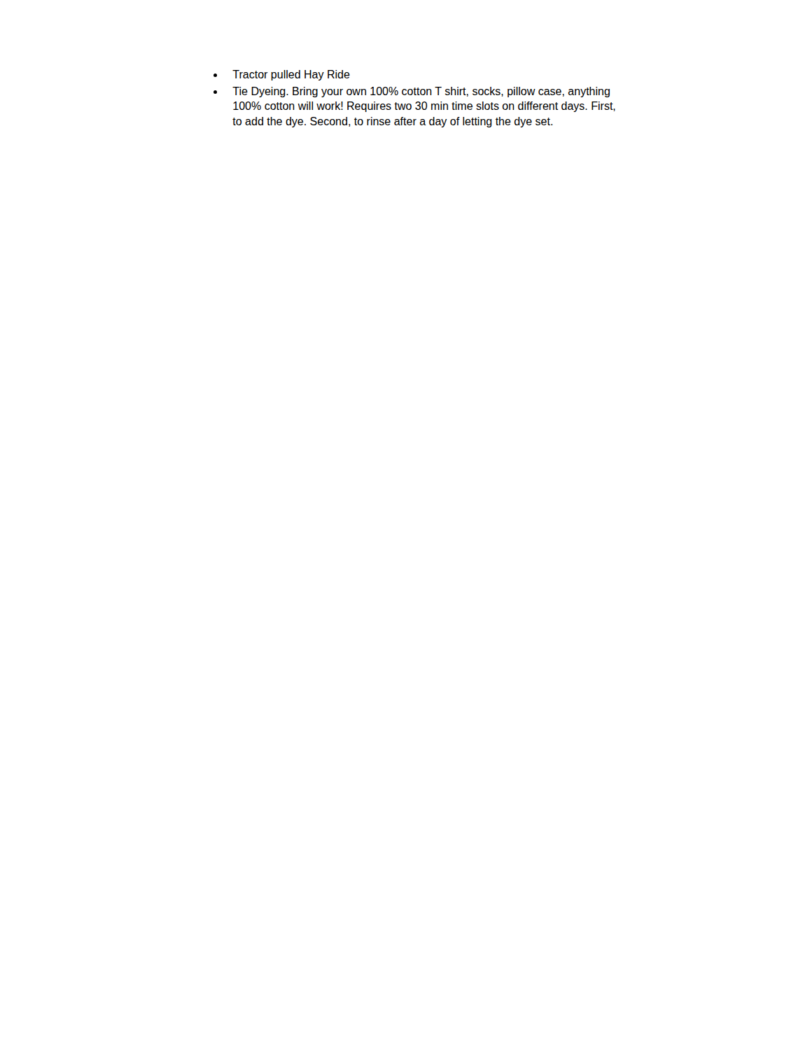Tractor pulled Hay Ride
Tie Dyeing. Bring your own 100% cotton T shirt, socks, pillow case, anything 100% cotton will work! Requires two 30 min time slots on different days. First, to add the dye. Second, to rinse after a day of letting the dye set.